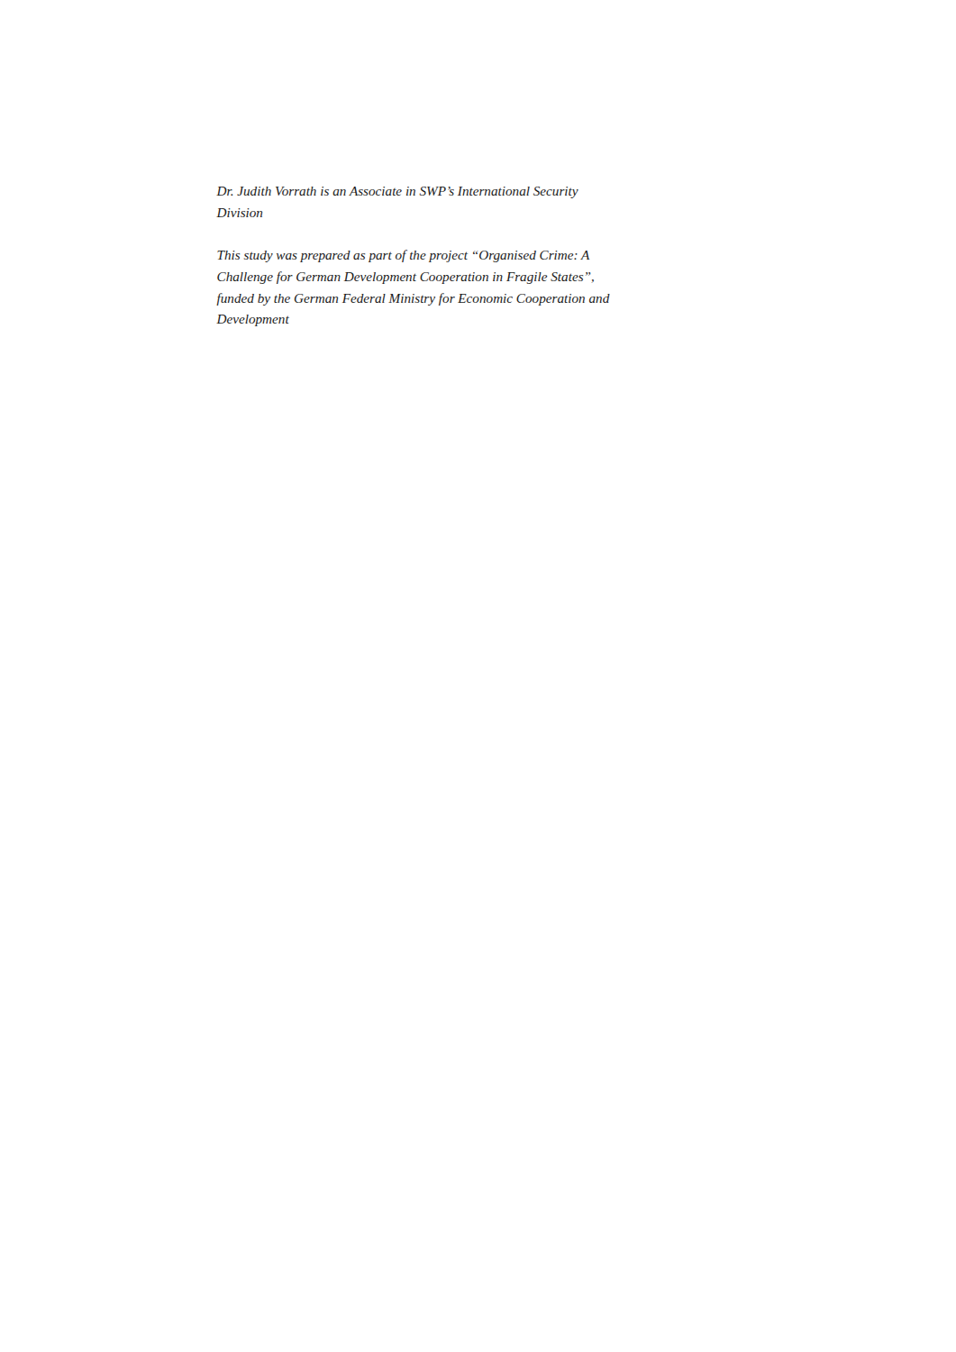Dr. Judith Vorrath is an Associate in SWP’s International Security Division
This study was prepared as part of the project “Organised Crime: A Challenge for German Development Cooperation in Fragile States”, funded by the German Federal Ministry for Economic Cooperation and Development